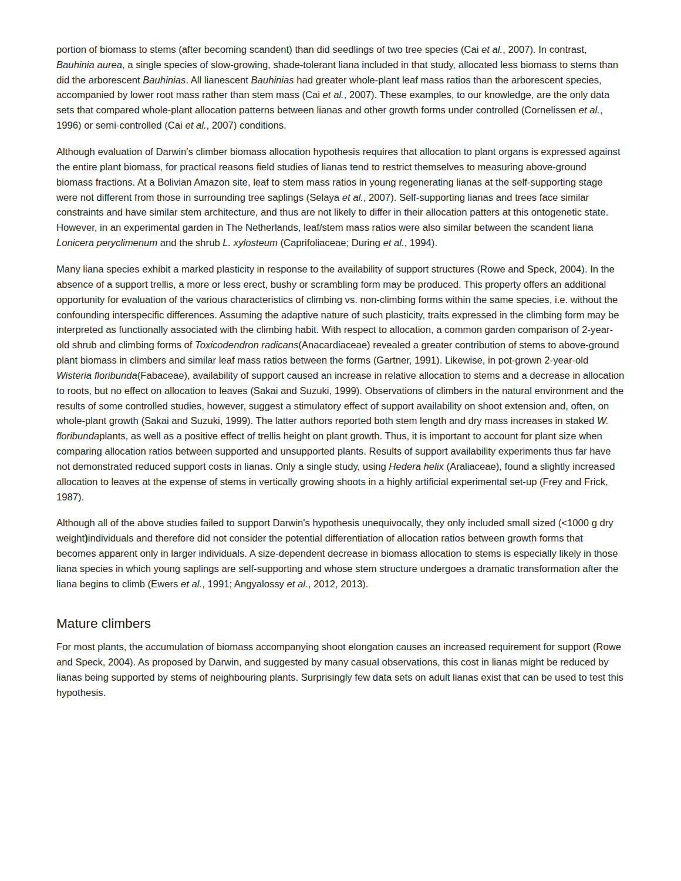portion of biomass to stems (after becoming scandent) than did seedlings of two tree species (Cai et al., 2007). In contrast, Bauhinia aurea, a single species of slow-growing, shade-tolerant liana included in that study, allocated less biomass to stems than did the arborescent Bauhinias. All lianescent Bauhinias had greater whole-plant leaf mass ratios than the arborescent species, accompanied by lower root mass rather than stem mass (Cai et al., 2007). These examples, to our knowledge, are the only data sets that compared whole-plant allocation patterns between lianas and other growth forms under controlled (Cornelissen et al., 1996) or semi-controlled (Cai et al., 2007) conditions.
Although evaluation of Darwin's climber biomass allocation hypothesis requires that allocation to plant organs is expressed against the entire plant biomass, for practical reasons field studies of lianas tend to restrict themselves to measuring above-ground biomass fractions. At a Bolivian Amazon site, leaf to stem mass ratios in young regenerating lianas at the self-supporting stage were not different from those in surrounding tree saplings (Selaya et al., 2007). Self-supporting lianas and trees face similar constraints and have similar stem architecture, and thus are not likely to differ in their allocation patters at this ontogenetic state. However, in an experimental garden in The Netherlands, leaf/stem mass ratios were also similar between the scandent liana Lonicera peryclimenum and the shrub L. xylosteum (Caprifoliaceae; During et al., 1994).
Many liana species exhibit a marked plasticity in response to the availability of support structures (Rowe and Speck, 2004). In the absence of a support trellis, a more or less erect, bushy or scrambling form may be produced. This property offers an additional opportunity for evaluation of the various characteristics of climbing vs. non-climbing forms within the same species, i.e. without the confounding interspecific differences. Assuming the adaptive nature of such plasticity, traits expressed in the climbing form may be interpreted as functionally associated with the climbing habit. With respect to allocation, a common garden comparison of 2-year-old shrub and climbing forms of Toxicodendron radicans(Anacardiaceae) revealed a greater contribution of stems to above-ground plant biomass in climbers and similar leaf mass ratios between the forms (Gartner, 1991). Likewise, in pot-grown 2-year-old Wisteria floribunda(Fabaceae), availability of support caused an increase in relative allocation to stems and a decrease in allocation to roots, but no effect on allocation to leaves (Sakai and Suzuki, 1999). Observations of climbers in the natural environment and the results of some controlled studies, however, suggest a stimulatory effect of support availability on shoot extension and, often, on whole-plant growth (Sakai and Suzuki, 1999). The latter authors reported both stem length and dry mass increases in staked W. floribundaplants, as well as a positive effect of trellis height on plant growth. Thus, it is important to account for plant size when comparing allocation ratios between supported and unsupported plants. Results of support availability experiments thus far have not demonstrated reduced support costs in lianas. Only a single study, using Hedera helix (Araliaceae), found a slightly increased allocation to leaves at the expense of stems in vertically growing shoots in a highly artificial experimental set-up (Frey and Frick, 1987).
Although all of the above studies failed to support Darwin's hypothesis unequivocally, they only included small sized (<1000 g dry weight) individuals and therefore did not consider the potential differentiation of allocation ratios between growth forms that becomes apparent only in larger individuals. A size-dependent decrease in biomass allocation to stems is especially likely in those liana species in which young saplings are self-supporting and whose stem structure undergoes a dramatic transformation after the liana begins to climb (Ewers et al., 1991; Angyalossy et al., 2012, 2013).
Mature climbers
For most plants, the accumulation of biomass accompanying shoot elongation causes an increased requirement for support (Rowe and Speck, 2004). As proposed by Darwin, and suggested by many casual observations, this cost in lianas might be reduced by lianas being supported by stems of neighbouring plants. Surprisingly few data sets on adult lianas exist that can be used to test this hypothesis.